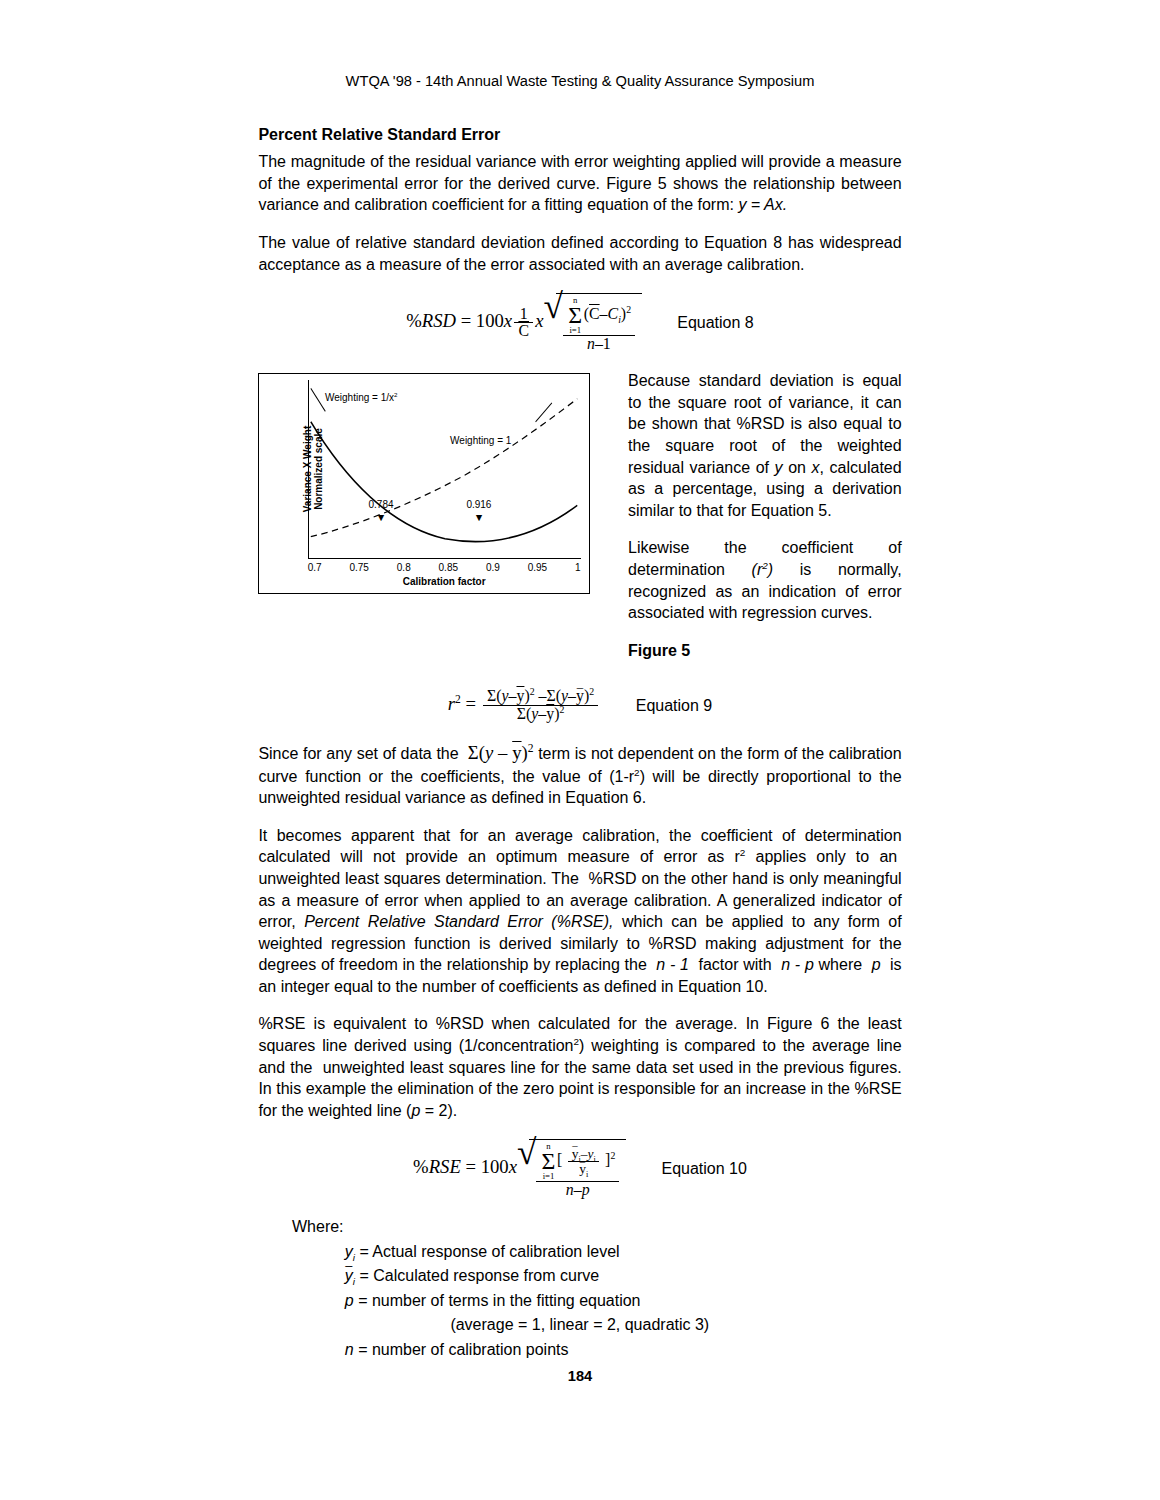WTQA '98 - 14th Annual Waste Testing & Quality Assurance Symposium
Percent Relative Standard Error
The magnitude of the residual variance with error weighting applied will provide a measure of the experimental error for the derived curve. Figure 5 shows the relationship between variance and calibration coefficient for a fitting equation of the form: y = Ax.
The value of relative standard deviation defined according to Equation 8 has widespread acceptance as a measure of the error associated with an average calibration.
%RSD = 100x 1 C xnΣi=1(C–Ci)2 n–1
Equation 8
Variance X Weight
Normalized scale
Weighting = 1/x2
Weighting = 1
0.784
▼
0.916
▼
0.70.750.80.850.90.951
Calibration factor
Because standard deviation is equal to the square root of variance, it can be shown that %RSD is also equal to the square root of the weighted residual variance of y on x, calculated as a percentage, using a derivation similar to that for Equation 5.
Likewise the coefficient of determination (r2) is normally, recognized as an indication of error associated with regression curves.
Figure 5
r2 = Σ(y–y)2 –Σ(y–y)2 Σ(y–y)2
Equation 9
Since for any set of data the Σ(y – y)2 term is not dependent on the form of the calibration curve function or the coefficients, the value of (1-r2) will be directly proportional to the unweighted residual variance as defined in Equation 6.
It becomes apparent that for an average calibration, the coefficient of determination calculated will not provide an optimum measure of error as r2 applies only to an unweighted least squares determination. The %RSD on the other hand is only meaningful as a measure of error when applied to an average calibration. A generalized indicator of error, Percent Relative Standard Error (%RSE), which can be applied to any form of weighted regression function is derived similarly to %RSD making adjustment for the degrees of freedom in the relationship by replacing the n - 1 factor with n - p where p is an integer equal to the number of coefficients as defined in Equation 10.
%RSE is equivalent to %RSD when calculated for the average. In Figure 6 the least squares line derived using (1/concentration2) weighting is compared to the average line and the unweighted least squares line for the same data set used in the previous figures. In this example the elimination of the zero point is responsible for an increase in the %RSE for the weighted line (p = 2).
%RSE = 100xnΣi=1[ yi–yi yi ]2 n–p
Equation 10
Where:
yi = Actual response of calibration level
yi = Calculated response from curve
p = number of terms in the fitting equation
(average = 1, linear = 2, quadratic 3)
n = number of calibration points
184